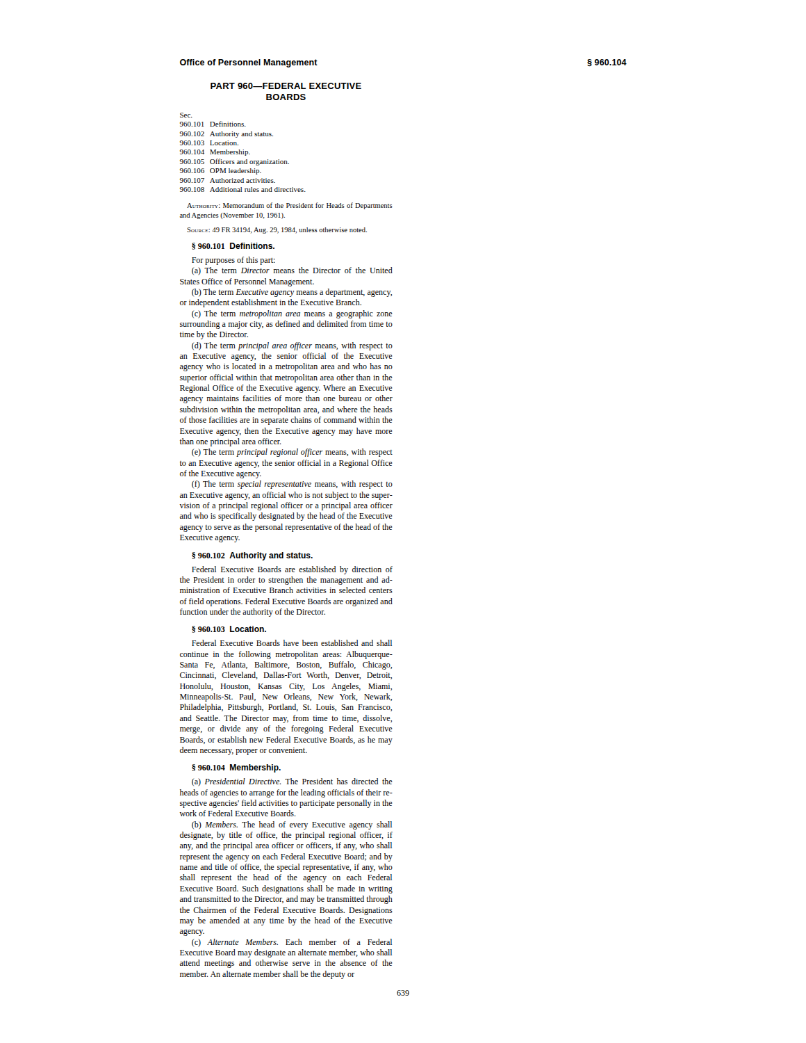Office of Personnel Management § 960.104
PART 960—FEDERAL EXECUTIVE
BOARDS
Sec.
| 960.101 | Definitions. |
| 960.102 | Authority and status. |
| 960.103 | Location. |
| 960.104 | Membership. |
| 960.105 | Officers and organization. |
| 960.106 | OPM leadership. |
| 960.107 | Authorized activities. |
| 960.108 | Additional rules and directives. |
Authority: Memorandum of the President for Heads of Departments and Agencies (November 10, 1961).
Source: 49 FR 34194, Aug. 29, 1984, unless otherwise noted.
§ 960.101 Definitions.
For purposes of this part:
(a) The term Director means the Director of the United States Office of Personnel Management.
(b) The term Executive agency means a department, agency, or independent establishment in the Executive Branch.
(c) The term metropolitan area means a geographic zone surrounding a major city, as defined and delimited from time to time by the Director.
(d) The term principal area officer means, with respect to an Executive agency, the senior official of the Executive agency who is located in a metropolitan area and who has no superior official within that metropolitan area other than in the Regional Office of the Executive agency. Where an Executive agency maintains facilities of more than one bureau or other subdivision within the metropolitan area, and where the heads of those facilities are in separate chains of command within the Executive agency, then the Executive agency may have more than one principal area officer.
(e) The term principal regional officer means, with respect to an Executive agency, the senior official in a Regional Office of the Executive agency.
(f) The term special representative means, with respect to an Executive agency, an official who is not subject to the supervision of a principal regional officer or a principal area officer and who is specifically designated by the head of the Executive agency to serve as the personal representative of the head of the Executive agency.
§ 960.102 Authority and status.
Federal Executive Boards are established by direction of the President in order to strengthen the management and administration of Executive Branch activities in selected centers of field operations. Federal Executive Boards are organized and function under the authority of the Director.
§ 960.103 Location.
Federal Executive Boards have been established and shall continue in the following metropolitan areas: Albuquerque-Santa Fe, Atlanta, Baltimore, Boston, Buffalo, Chicago, Cincinnati, Cleveland, Dallas-Fort Worth, Denver, Detroit, Honolulu, Houston, Kansas City, Los Angeles, Miami, Minneapolis-St. Paul, New Orleans, New York, Newark, Philadelphia, Pittsburgh, Portland, St. Louis, San Francisco, and Seattle. The Director may, from time to time, dissolve, merge, or divide any of the foregoing Federal Executive Boards, or establish new Federal Executive Boards, as he may deem necessary, proper or convenient.
§ 960.104 Membership.
(a) Presidential Directive. The President has directed the heads of agencies to arrange for the leading officials of their respective agencies' field activities to participate personally in the work of Federal Executive Boards.
(b) Members. The head of every Executive agency shall designate, by title of office, the principal regional officer, if any, and the principal area officer or officers, if any, who shall represent the agency on each Federal Executive Board; and by name and title of office, the special representative, if any, who shall represent the head of the agency on each Federal Executive Board. Such designations shall be made in writing and transmitted to the Director, and may be transmitted through the Chairmen of the Federal Executive Boards. Designations may be amended at any time by the head of the Executive agency.
(c) Alternate Members. Each member of a Federal Executive Board may designate an alternate member, who shall attend meetings and otherwise serve in the absence of the member. An alternate member shall be the deputy or
639